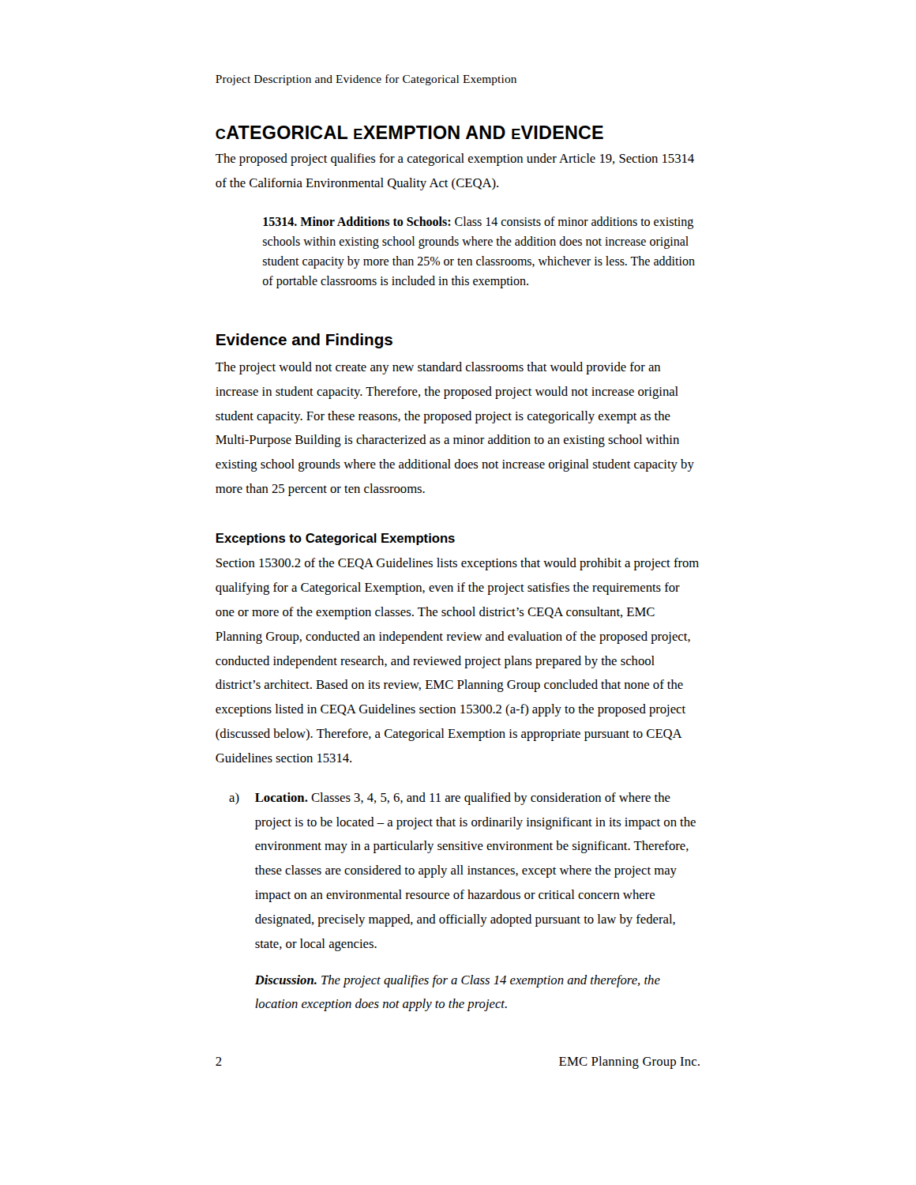Project Description and Evidence for Categorical Exemption
CATEGORICAL EXEMPTION AND EVIDENCE
The proposed project qualifies for a categorical exemption under Article 19, Section 15314 of the California Environmental Quality Act (CEQA).
15314. Minor Additions to Schools: Class 14 consists of minor additions to existing schools within existing school grounds where the addition does not increase original student capacity by more than 25% or ten classrooms, whichever is less. The addition of portable classrooms is included in this exemption.
Evidence and Findings
The project would not create any new standard classrooms that would provide for an increase in student capacity. Therefore, the proposed project would not increase original student capacity. For these reasons, the proposed project is categorically exempt as the Multi-Purpose Building is characterized as a minor addition to an existing school within existing school grounds where the additional does not increase original student capacity by more than 25 percent or ten classrooms.
Exceptions to Categorical Exemptions
Section 15300.2 of the CEQA Guidelines lists exceptions that would prohibit a project from qualifying for a Categorical Exemption, even if the project satisfies the requirements for one or more of the exemption classes. The school district’s CEQA consultant, EMC Planning Group, conducted an independent review and evaluation of the proposed project, conducted independent research, and reviewed project plans prepared by the school district’s architect. Based on its review, EMC Planning Group concluded that none of the exceptions listed in CEQA Guidelines section 15300.2 (a-f) apply to the proposed project (discussed below). Therefore, a Categorical Exemption is appropriate pursuant to CEQA Guidelines section 15314.
a) Location. Classes 3, 4, 5, 6, and 11 are qualified by consideration of where the project is to be located – a project that is ordinarily insignificant in its impact on the environment may in a particularly sensitive environment be significant. Therefore, these classes are considered to apply all instances, except where the project may impact on an environmental resource of hazardous or critical concern where designated, precisely mapped, and officially adopted pursuant to law by federal, state, or local agencies.
Discussion. The project qualifies for a Class 14 exemption and therefore, the location exception does not apply to the project.
2
EMC Planning Group Inc.